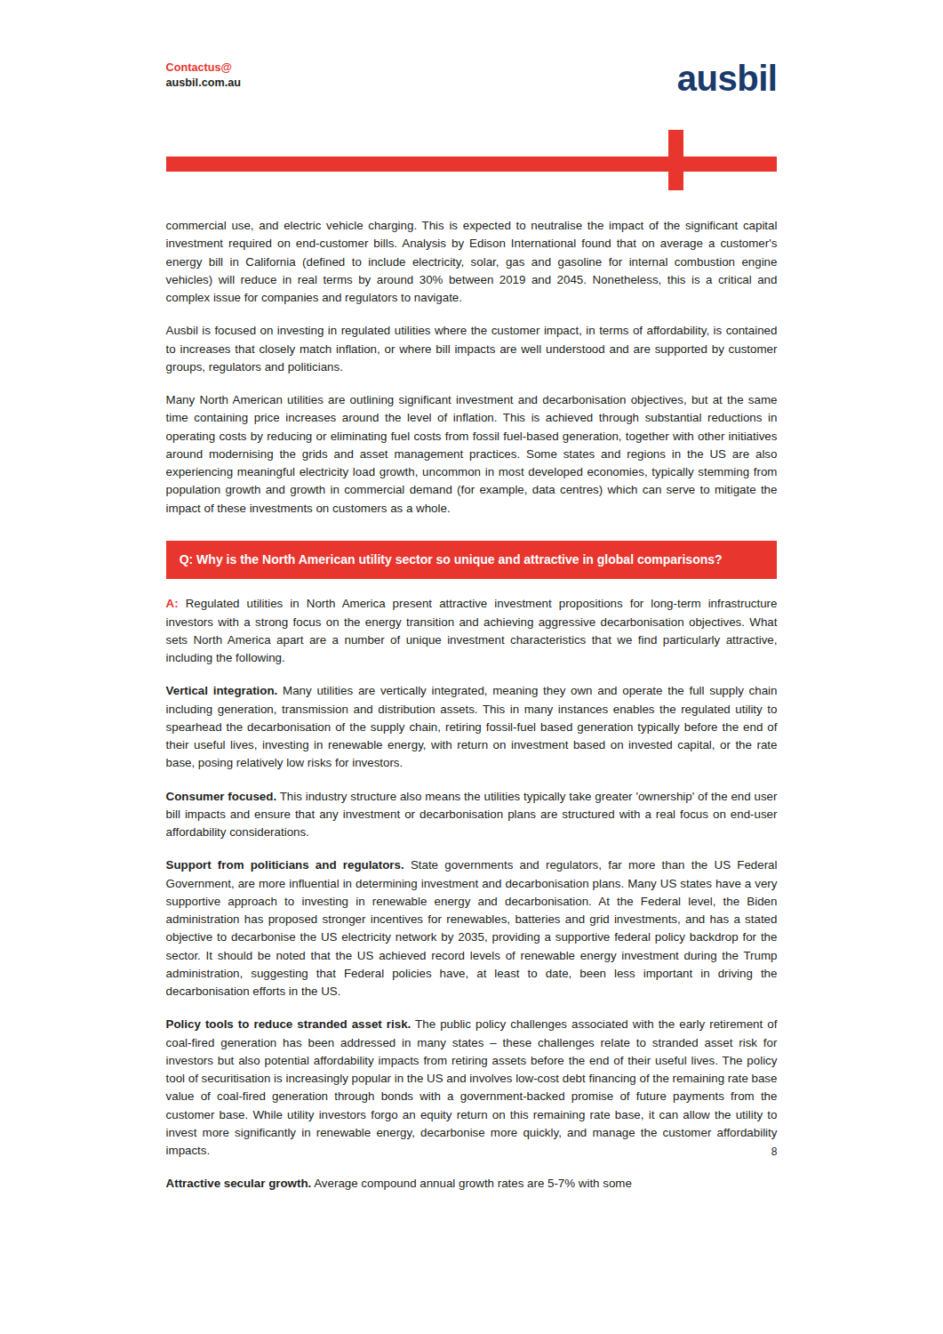Contactus@
ausbil.com.au
ausbil
commercial use, and electric vehicle charging. This is expected to neutralise the impact of the significant capital investment required on end-customer bills. Analysis by Edison International found that on average a customer's energy bill in California (defined to include electricity, solar, gas and gasoline for internal combustion engine vehicles) will reduce in real terms by around 30% between 2019 and 2045. Nonetheless, this is a critical and complex issue for companies and regulators to navigate.
Ausbil is focused on investing in regulated utilities where the customer impact, in terms of affordability, is contained to increases that closely match inflation, or where bill impacts are well understood and are supported by customer groups, regulators and politicians.
Many North American utilities are outlining significant investment and decarbonisation objectives, but at the same time containing price increases around the level of inflation. This is achieved through substantial reductions in operating costs by reducing or eliminating fuel costs from fossil fuel-based generation, together with other initiatives around modernising the grids and asset management practices. Some states and regions in the US are also experiencing meaningful electricity load growth, uncommon in most developed economies, typically stemming from population growth and growth in commercial demand (for example, data centres) which can serve to mitigate the impact of these investments on customers as a whole.
Q: Why is the North American utility sector so unique and attractive in global comparisons?
A: Regulated utilities in North America present attractive investment propositions for long-term infrastructure investors with a strong focus on the energy transition and achieving aggressive decarbonisation objectives. What sets North America apart are a number of unique investment characteristics that we find particularly attractive, including the following.
Vertical integration. Many utilities are vertically integrated, meaning they own and operate the full supply chain including generation, transmission and distribution assets. This in many instances enables the regulated utility to spearhead the decarbonisation of the supply chain, retiring fossil-fuel based generation typically before the end of their useful lives, investing in renewable energy, with return on investment based on invested capital, or the rate base, posing relatively low risks for investors.
Consumer focused. This industry structure also means the utilities typically take greater 'ownership' of the end user bill impacts and ensure that any investment or decarbonisation plans are structured with a real focus on end-user affordability considerations.
Support from politicians and regulators. State governments and regulators, far more than the US Federal Government, are more influential in determining investment and decarbonisation plans. Many US states have a very supportive approach to investing in renewable energy and decarbonisation. At the Federal level, the Biden administration has proposed stronger incentives for renewables, batteries and grid investments, and has a stated objective to decarbonise the US electricity network by 2035, providing a supportive federal policy backdrop for the sector. It should be noted that the US achieved record levels of renewable energy investment during the Trump administration, suggesting that Federal policies have, at least to date, been less important in driving the decarbonisation efforts in the US.
Policy tools to reduce stranded asset risk. The public policy challenges associated with the early retirement of coal-fired generation has been addressed in many states – these challenges relate to stranded asset risk for investors but also potential affordability impacts from retiring assets before the end of their useful lives. The policy tool of securitisation is increasingly popular in the US and involves low-cost debt financing of the remaining rate base value of coal-fired generation through bonds with a government-backed promise of future payments from the customer base. While utility investors forgo an equity return on this remaining rate base, it can allow the utility to invest more significantly in renewable energy, decarbonise more quickly, and manage the customer affordability impacts.
Attractive secular growth. Average compound annual growth rates are 5-7% with some
8